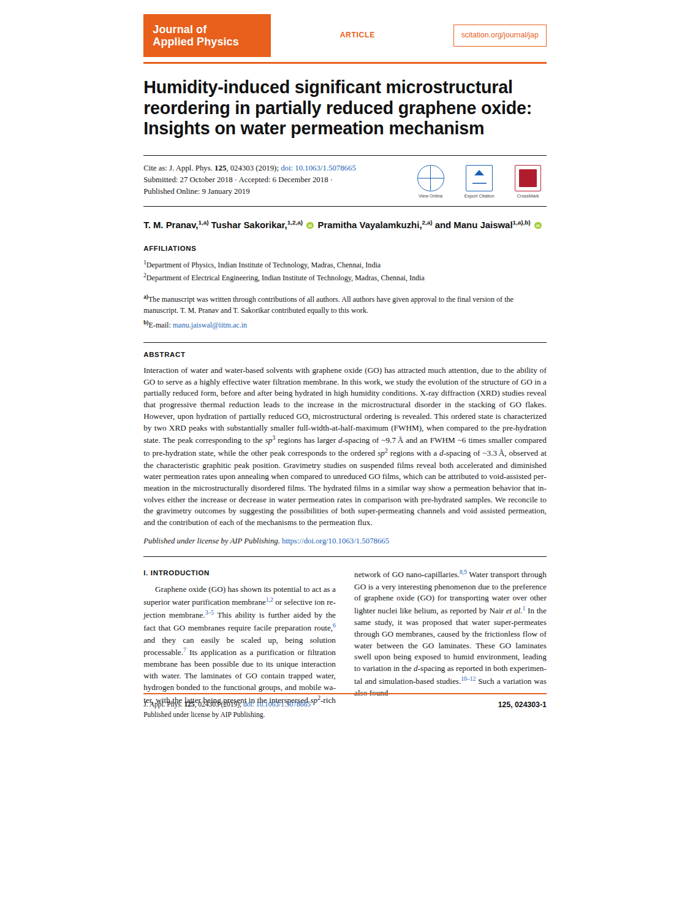Journal of
Applied Physics
Article
scitation.org/journal/jap
Humidity-induced significant microstructural reordering in partially reduced graphene oxide: Insights on water permeation mechanism
Cite as: J. Appl. Phys. 125, 024303 (2019); doi: 10.1063/1.5078665
Submitted: 27 October 2018 · Accepted: 6 December 2018 ·
Published Online: 9 January 2019
View Online
Export Citation
CrossMark
T. M. Pranav,1,a) Tushar Sakorikar,1,2,a) Pramitha Vayalamkuzhi,2,a) and Manu Jaiswal1,a),b)
Affiliations
1Department of Physics, Indian Institute of Technology, Madras, Chennai, India
2Department of Electrical Engineering, Indian Institute of Technology, Madras, Chennai, India
a)The manuscript was written through contributions of all authors. All authors have given approval to the final version of the manuscript. T. M. Pranav and T. Sakorikar contributed equally to this work.
b)E-mail: manu.jaiswal@iitm.ac.in
Abstract
Interaction of water and water-based solvents with graphene oxide (GO) has attracted much attention, due to the ability of GO to serve as a highly effective water filtration membrane. In this work, we study the evolution of the structure of GO in a partially reduced form, before and after being hydrated in high humidity conditions. X-ray diffraction (XRD) studies reveal that progressive thermal reduction leads to the increase in the microstructural disorder in the stacking of GO flakes. However, upon hydration of partially reduced GO, microstructural ordering is revealed. This ordered state is characterized by two XRD peaks with substantially smaller full-width-at-half-maximum (FWHM), when compared to the pre-hydration state. The peak corresponding to the sp3 regions has larger d-spacing of ~9.7 Å and an FWHM ~6 times smaller compared to pre-hydration state, while the other peak corresponds to the ordered sp2 regions with a d-spacing of ~3.3 Å, observed at the characteristic graphitic peak position. Gravimetry studies on suspended films reveal both accelerated and diminished water permeation rates upon annealing when compared to unreduced GO films, which can be attributed to void-assisted permeation in the microstructurally disordered films. The hydrated films in a similar way show a permeation behavior that involves either the increase or decrease in water permeation rates in comparison with pre-hydrated samples. We reconcile to the gravimetry outcomes by suggesting the possibilities of both super-permeating channels and void assisted permeation, and the contribution of each of the mechanisms to the permeation flux.
Published under license by AIP Publishing. https://doi.org/10.1063/1.5078665
I. Introduction
Graphene oxide (GO) has shown its potential to act as a superior water purification membrane1,2 or selective ion rejection membrane.3–5 This ability is further aided by the fact that GO membranes require facile preparation route,6 and they can easily be scaled up, being solution processable.7 Its application as a purification or filtration membrane has been possible due to its unique interaction with water. The laminates of GO contain trapped water, hydrogen bonded to the functional groups, and mobile water, with the latter being present in the interspersed sp2-rich network of GO nano-capillaries.8,9 Water transport through GO is a very interesting phenomenon due to the preference of graphene oxide (GO) for transporting water over other lighter nuclei like helium, as reported by Nair et al.1 In the same study, it was proposed that water super-permeates through GO membranes, caused by the frictionless flow of water between the GO laminates. These GO laminates swell upon being exposed to humid environment, leading to variation in the d-spacing as reported in both experimental and simulation-based studies.10–12 Such a variation was also found
J. Appl. Phys. 125, 024303 (2019); doi: 10.1063/1.5078665
Published under license by AIP Publishing.
125, 024303-1